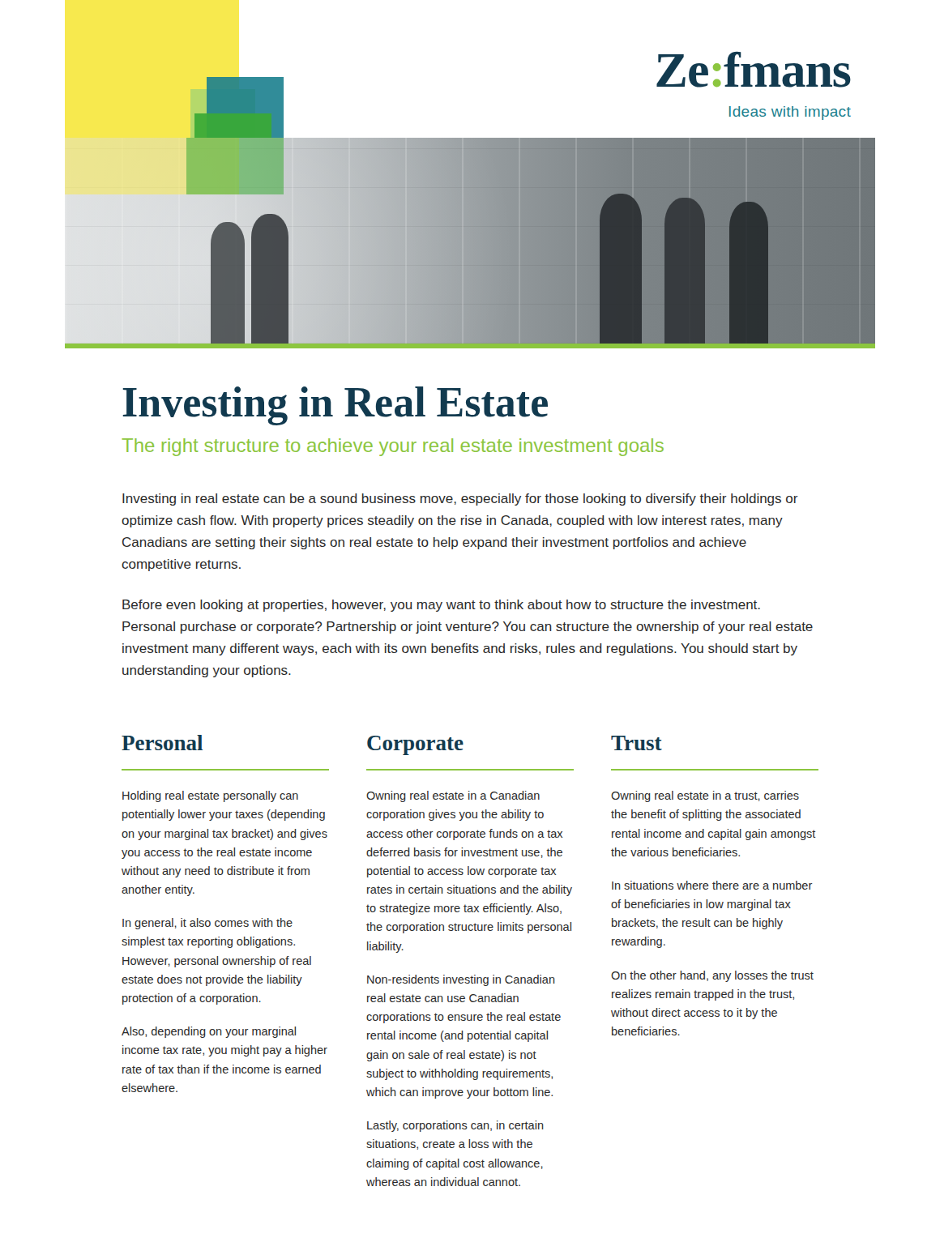Ze: fmans
Ideas with impact
Investing in Real Estate
The right structure to achieve your real estate investment goals
Investing in real estate can be a sound business move, especially for those looking to diversify their holdings or optimize cash flow. With property prices steadily on the rise in Canada, coupled with low interest rates, many Canadians are setting their sights on real estate to help expand their investment portfolios and achieve competitive returns.
Before even looking at properties, however, you may want to think about how to structure the investment. Personal purchase or corporate? Partnership or joint venture? You can structure the ownership of your real estate investment many different ways, each with its own benefits and risks, rules and regulations. You should start by understanding your options.
Personal
Holding real estate personally can potentially lower your taxes (depending on your marginal tax bracket) and gives you access to the real estate income without any need to distribute it from another entity.
In general, it also comes with the simplest tax reporting obligations. However, personal ownership of real estate does not provide the liability protection of a corporation.
Also, depending on your marginal income tax rate, you might pay a higher rate of tax than if the income is earned elsewhere.
Corporate
Owning real estate in a Canadian corporation gives you the ability to access other corporate funds on a tax deferred basis for investment use, the potential to access low corporate tax rates in certain situations and the ability to strategize more tax efficiently. Also, the corporation structure limits personal liability.
Non-residents investing in Canadian real estate can use Canadian corporations to ensure the real estate rental income (and potential capital gain on sale of real estate) is not subject to withholding requirements, which can improve your bottom line.
Lastly, corporations can, in certain situations, create a loss with the claiming of capital cost allowance, whereas an individual cannot.
Trust
Owning real estate in a trust, carries the benefit of splitting the associated rental income and capital gain amongst the various beneficiaries.
In situations where there are a number of beneficiaries in low marginal tax brackets, the result can be highly rewarding.
On the other hand, any losses the trust realizes remain trapped in the trust, without direct access to it by the beneficiaries.